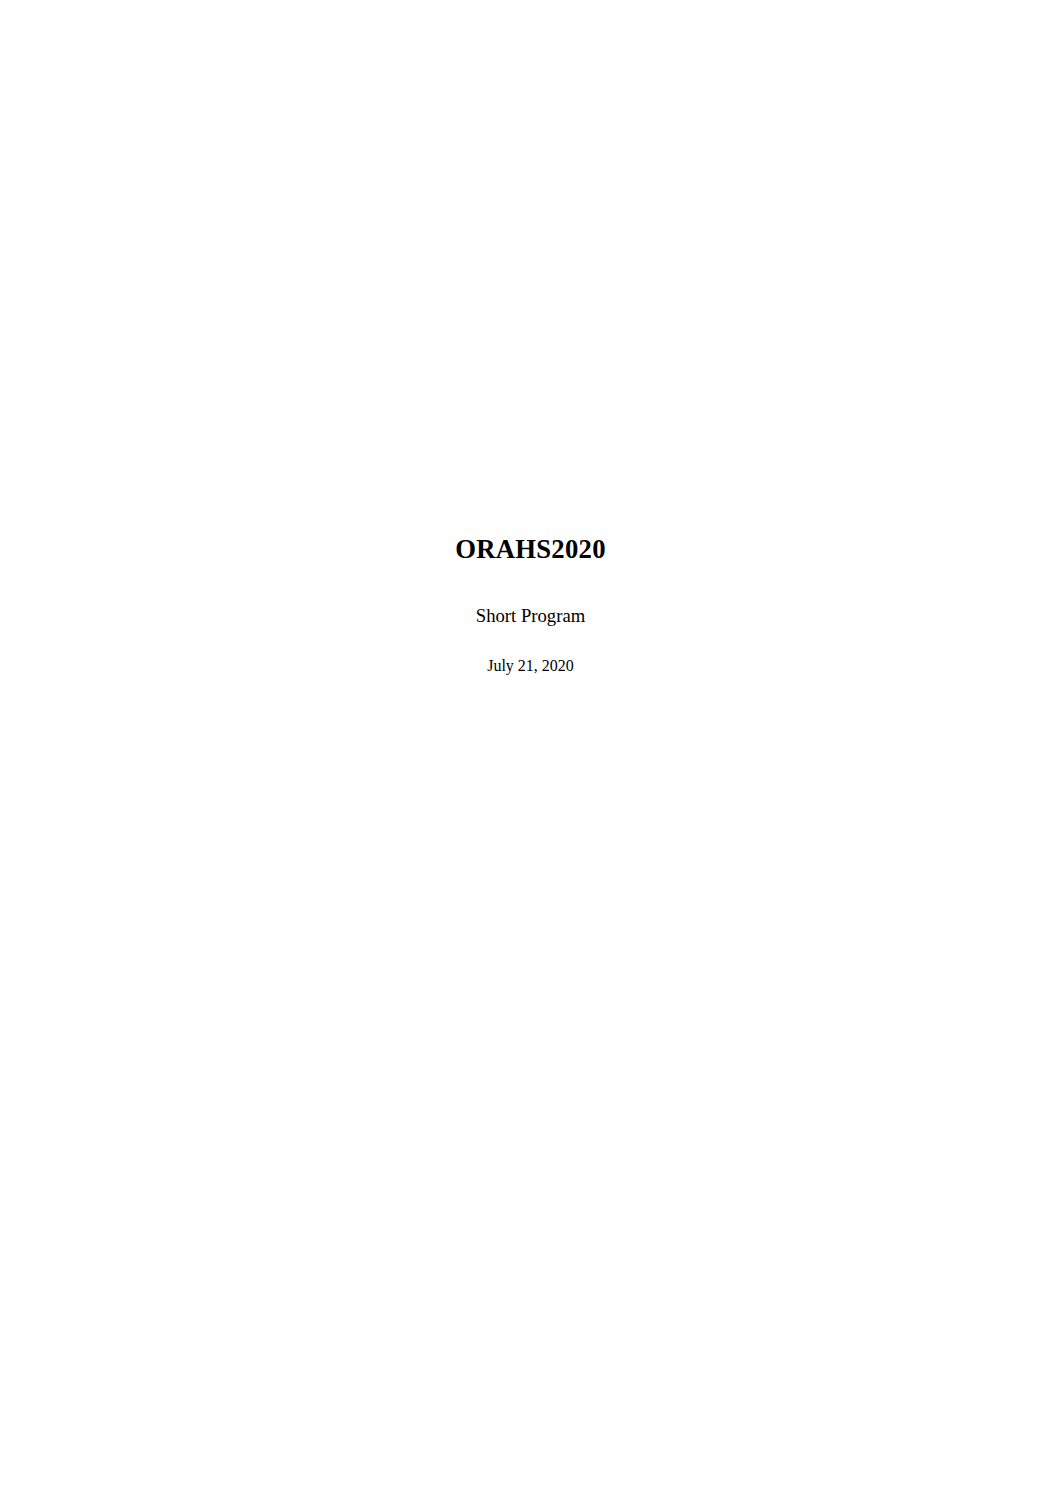ORAHS2020
Short Program
July 21, 2020